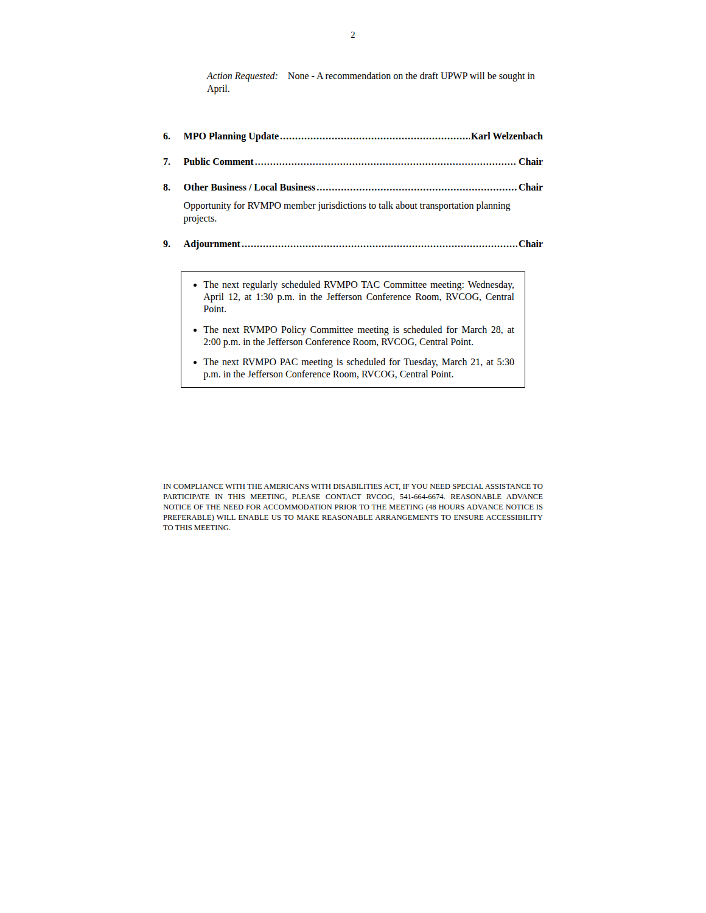2
Action Requested: None - A recommendation on the draft UPWP will be sought in April.
6. MPO Planning Update .................................................................................................. Karl Welzenbach
7. Public Comment .......................................................................................................................... Chair
8. Other Business / Local Business .................................................................................................. Chair
Opportunity for RVMPO member jurisdictions to talk about transportation planning projects.
9. Adjournment .............................................................................................................................. Chair
The next regularly scheduled RVMPO TAC Committee meeting: Wednesday, April 12, at 1:30 p.m. in the Jefferson Conference Room, RVCOG, Central Point.
The next RVMPO Policy Committee meeting is scheduled for March 28, at 2:00 p.m. in the Jefferson Conference Room, RVCOG, Central Point.
The next RVMPO PAC meeting is scheduled for Tuesday, March 21, at 5:30 p.m. in the Jefferson Conference Room, RVCOG, Central Point.
IN COMPLIANCE WITH THE AMERICANS WITH DISABILITIES ACT, IF YOU NEED SPECIAL ASSISTANCE TO PARTICIPATE IN THIS MEETING, PLEASE CONTACT RVCOG, 541-664-6674. REASONABLE ADVANCE NOTICE OF THE NEED FOR ACCOMMODATION PRIOR TO THE MEETING (48 HOURS ADVANCE NOTICE IS PREFERABLE) WILL ENABLE US TO MAKE REASONABLE ARRANGEMENTS TO ENSURE ACCESSIBILITY TO THIS MEETING.